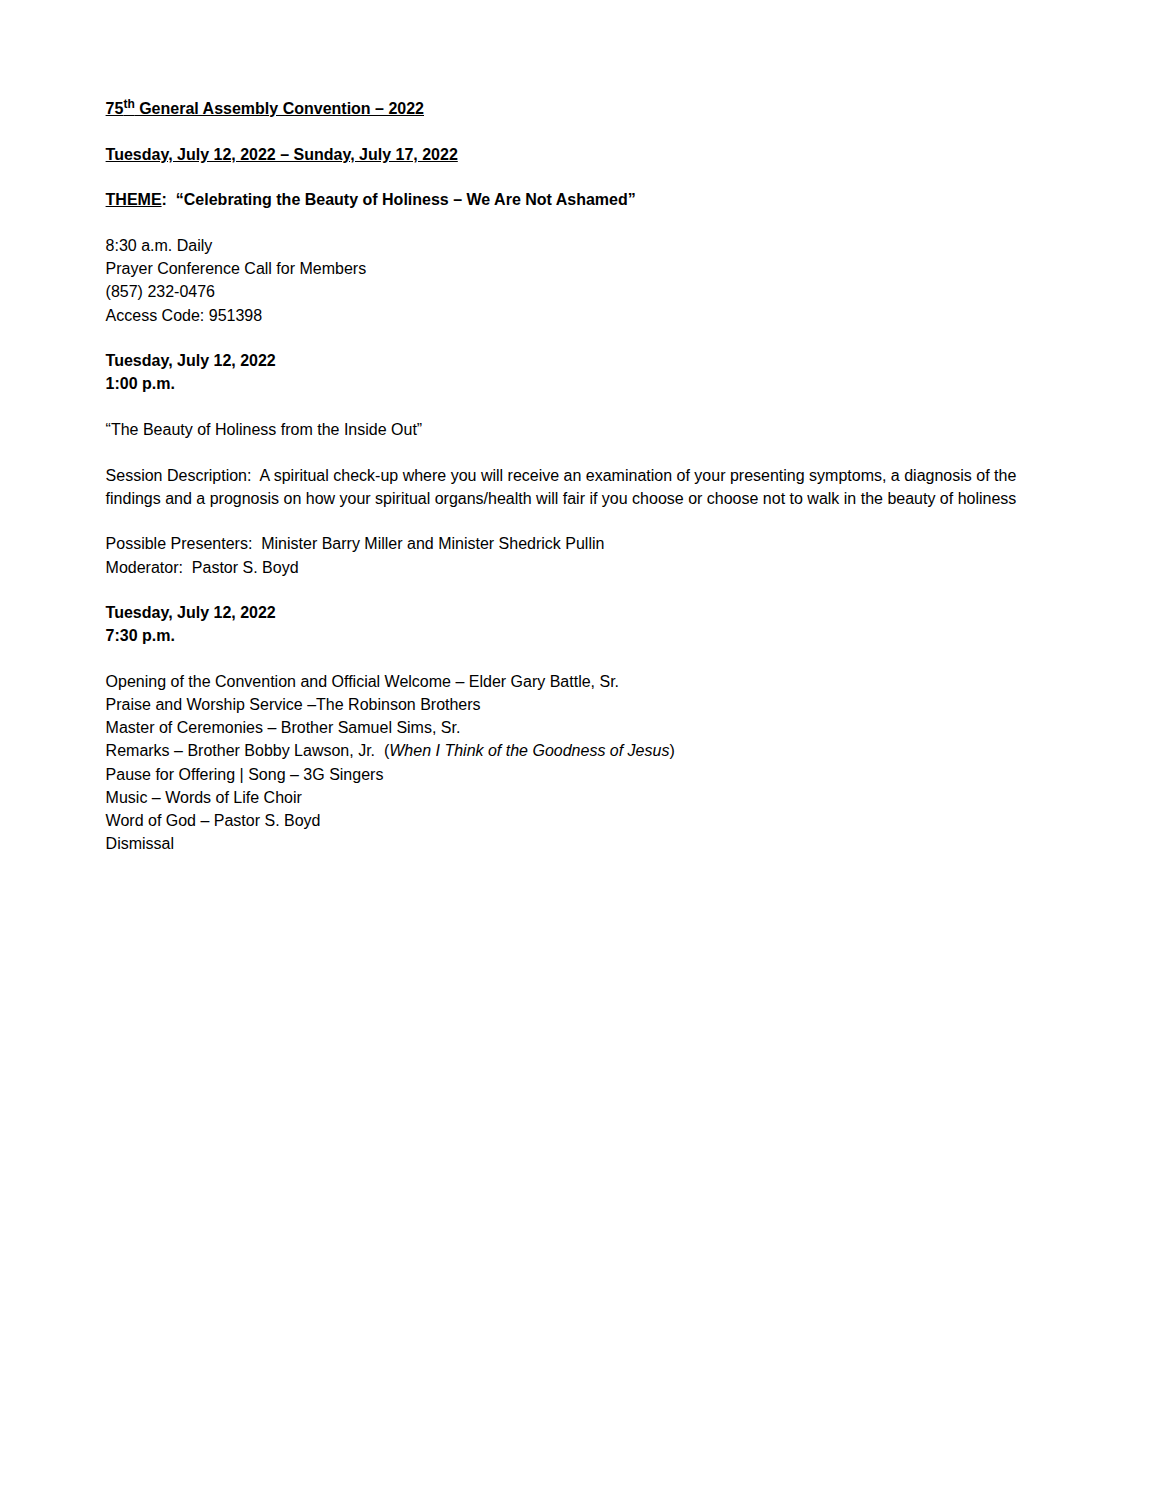75th General Assembly Convention – 2022
Tuesday, July 12, 2022 – Sunday, July 17, 2022
THEME: “Celebrating the Beauty of Holiness – We Are Not Ashamed”
8:30 a.m. Daily
Prayer Conference Call for Members
(857) 232-0476
Access Code: 951398
Tuesday, July 12, 2022
1:00 p.m.
“The Beauty of Holiness from the Inside Out”
Session Description: A spiritual check-up where you will receive an examination of your presenting symptoms, a diagnosis of the findings and a prognosis on how your spiritual organs/health will fair if you choose or choose not to walk in the beauty of holiness
Possible Presenters: Minister Barry Miller and Minister Shedrick Pullin
Moderator: Pastor S. Boyd
Tuesday, July 12, 2022
7:30 p.m.
Opening of the Convention and Official Welcome – Elder Gary Battle, Sr.
Praise and Worship Service –The Robinson Brothers
Master of Ceremonies – Brother Samuel Sims, Sr.
Remarks – Brother Bobby Lawson, Jr. (When I Think of the Goodness of Jesus)
Pause for Offering | Song – 3G Singers
Music – Words of Life Choir
Word of God – Pastor S. Boyd
Dismissal